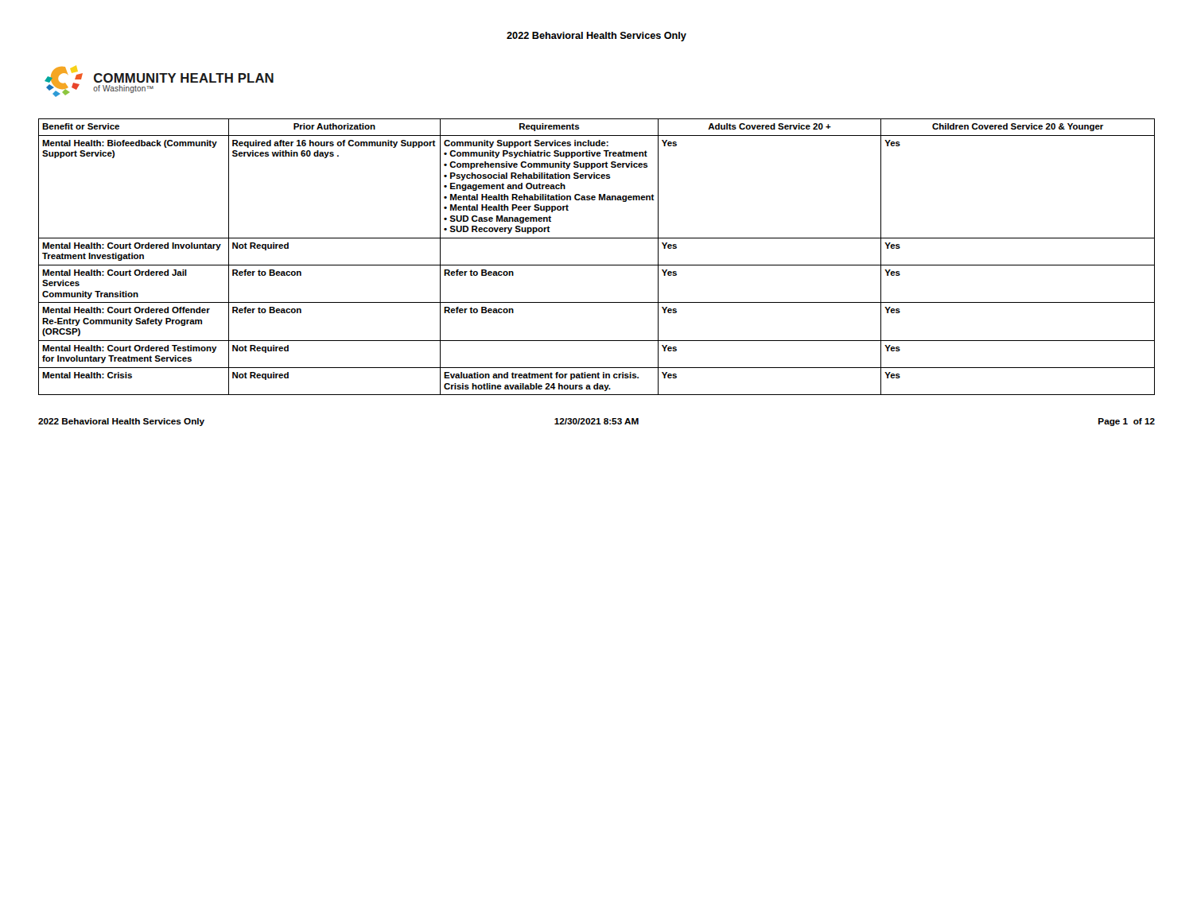2022 Behavioral Health Services Only
COMMUNITY HEALTH PLAN
of Washington™
| Benefit or Service | Prior Authorization | Requirements | Adults Covered Service 20 + | Children Covered Service 20 & Younger |
| --- | --- | --- | --- | --- |
| Mental Health: Biofeedback (Community Support Service) | Required after 16 hours of Community Support Services within 60 days . | Community Support Services include: • Community Psychiatric Supportive Treatment • Comprehensive Community Support Services • Psychosocial Rehabilitation Services • Engagement and Outreach • Mental Health Rehabilitation Case Management • Mental Health Peer Support • SUD Case Management • SUD Recovery Support | Yes | Yes |
| Mental Health: Court Ordered Involuntary Treatment Investigation | Not Required | | Yes | Yes |
| Mental Health: Court Ordered Jail Services Community Transition | Refer to Beacon | Refer to Beacon | Yes | Yes |
| Mental Health: Court Ordered Offender Re-Entry Community Safety Program (ORCSP) | Refer to Beacon | Refer to Beacon | Yes | Yes |
| Mental Health: Court Ordered Testimony for Involuntary Treatment Services | Not Required | | Yes | Yes |
| Mental Health: Crisis | Not Required | Evaluation and treatment for patient in crisis. Crisis hotline available 24 hours a day. | Yes | Yes |
2022 Behavioral Health Services Only
12/30/2021 8:53 AM
Page 1 of 12